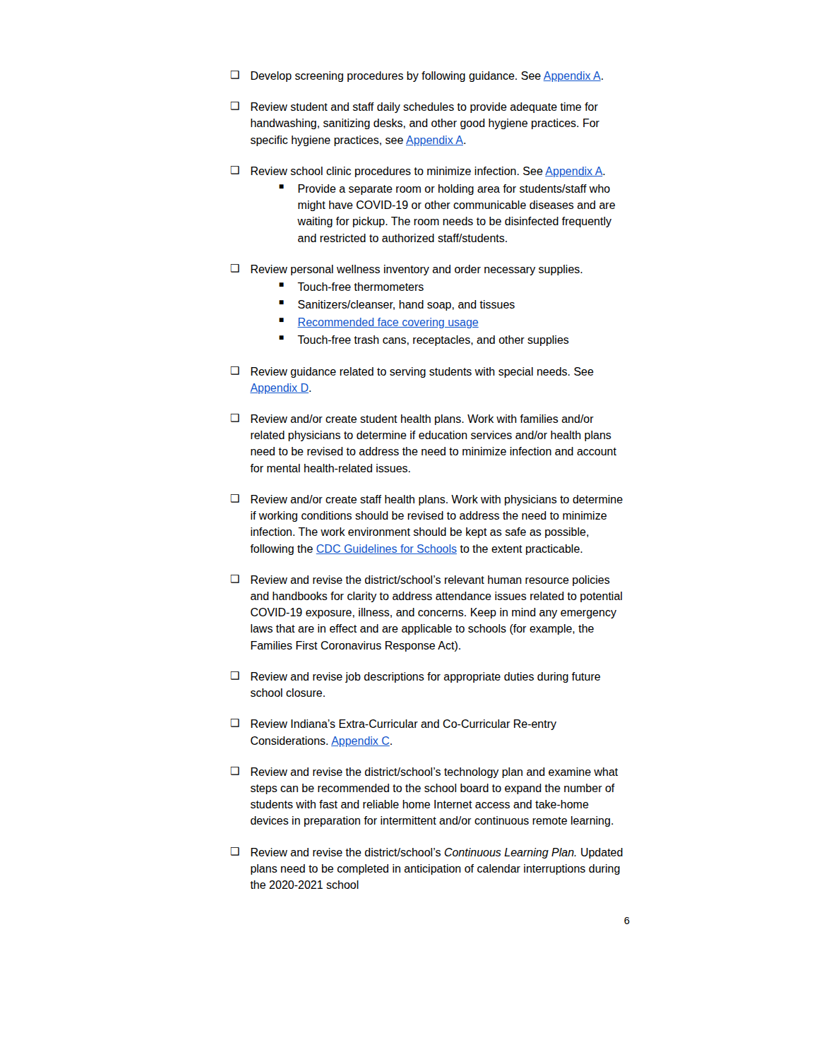Develop screening procedures by following guidance. See Appendix A.
Review student and staff daily schedules to provide adequate time for handwashing, sanitizing desks, and other good hygiene practices. For specific hygiene practices, see Appendix A.
Review school clinic procedures to minimize infection. See Appendix A.
Provide a separate room or holding area for students/staff who might have COVID-19 or other communicable diseases and are waiting for pickup. The room needs to be disinfected frequently and restricted to authorized staff/students.
Review personal wellness inventory and order necessary supplies.
Touch-free thermometers
Sanitizers/cleanser, hand soap, and tissues
Recommended face covering usage
Touch-free trash cans, receptacles, and other supplies
Review guidance related to serving students with special needs. See Appendix D.
Review and/or create student health plans. Work with families and/or related physicians to determine if education services and/or health plans need to be revised to address the need to minimize infection and account for mental health-related issues.
Review and/or create staff health plans. Work with physicians to determine if working conditions should be revised to address the need to minimize infection. The work environment should be kept as safe as possible, following the CDC Guidelines for Schools to the extent practicable.
Review and revise the district/school’s relevant human resource policies and handbooks for clarity to address attendance issues related to potential COVID-19 exposure, illness, and concerns. Keep in mind any emergency laws that are in effect and are applicable to schools (for example, the Families First Coronavirus Response Act).
Review and revise job descriptions for appropriate duties during future school closure.
Review Indiana’s Extra-Curricular and Co-Curricular Re-entry Considerations. Appendix C.
Review and revise the district/school’s technology plan and examine what steps can be recommended to the school board to expand the number of students with fast and reliable home Internet access and take-home devices in preparation for intermittent and/or continuous remote learning.
Review and revise the district/school’s Continuous Learning Plan. Updated plans need to be completed in anticipation of calendar interruptions during the 2020-2021 school
6